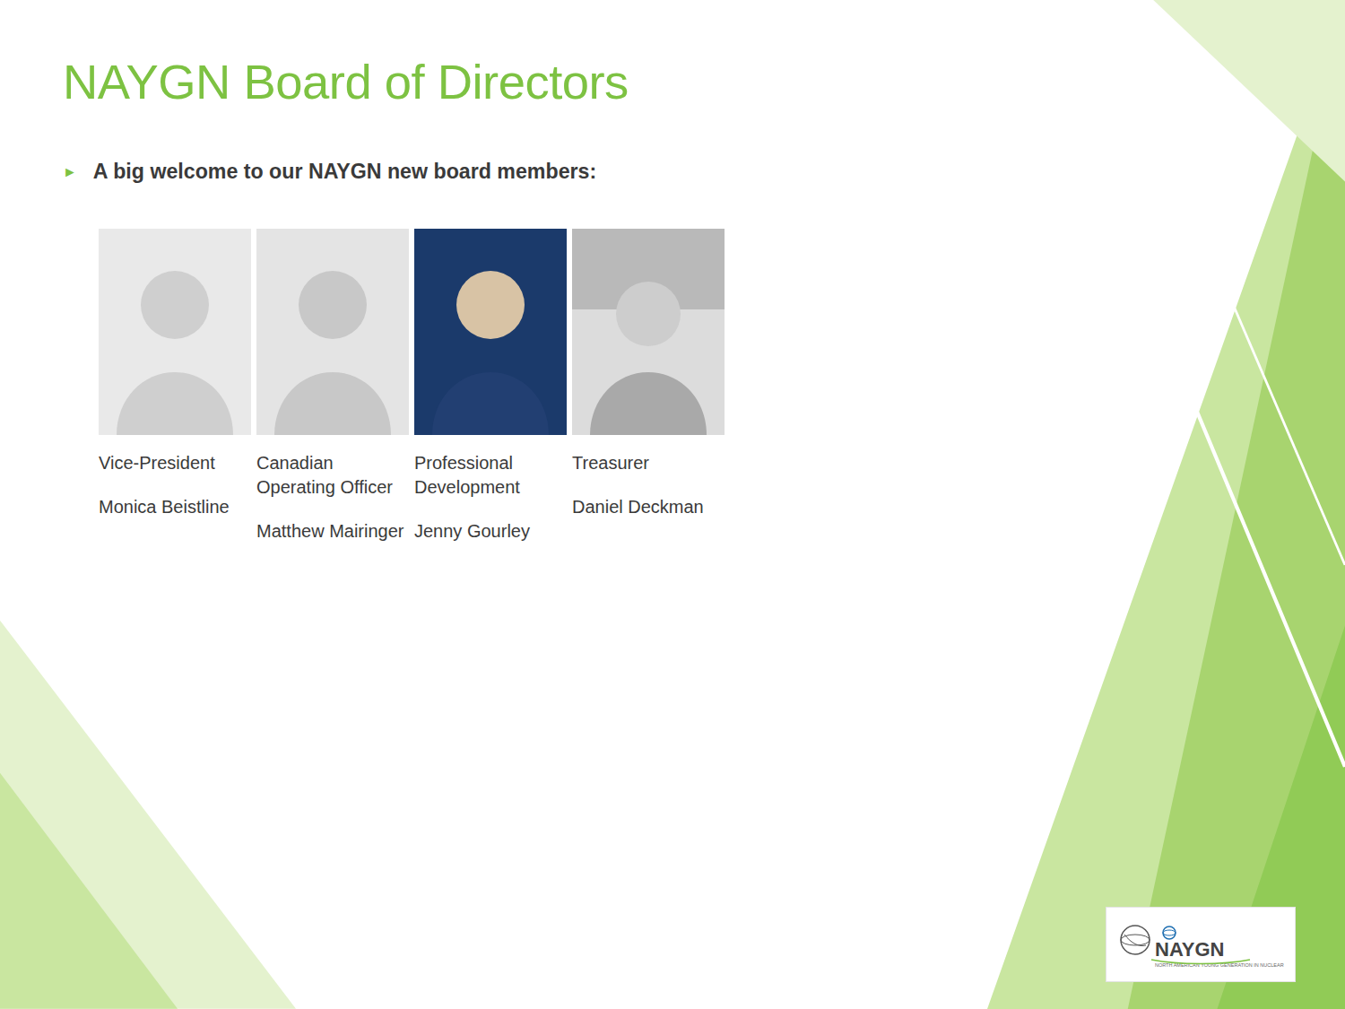NAYGN Board of Directors
►
A big welcome to our NAYGN new board members:
Vice-President Monica Beistline
Canadian Operating Officer Matthew Mairinger
Professional Development Jenny Gourley
Treasurer Daniel Deckman